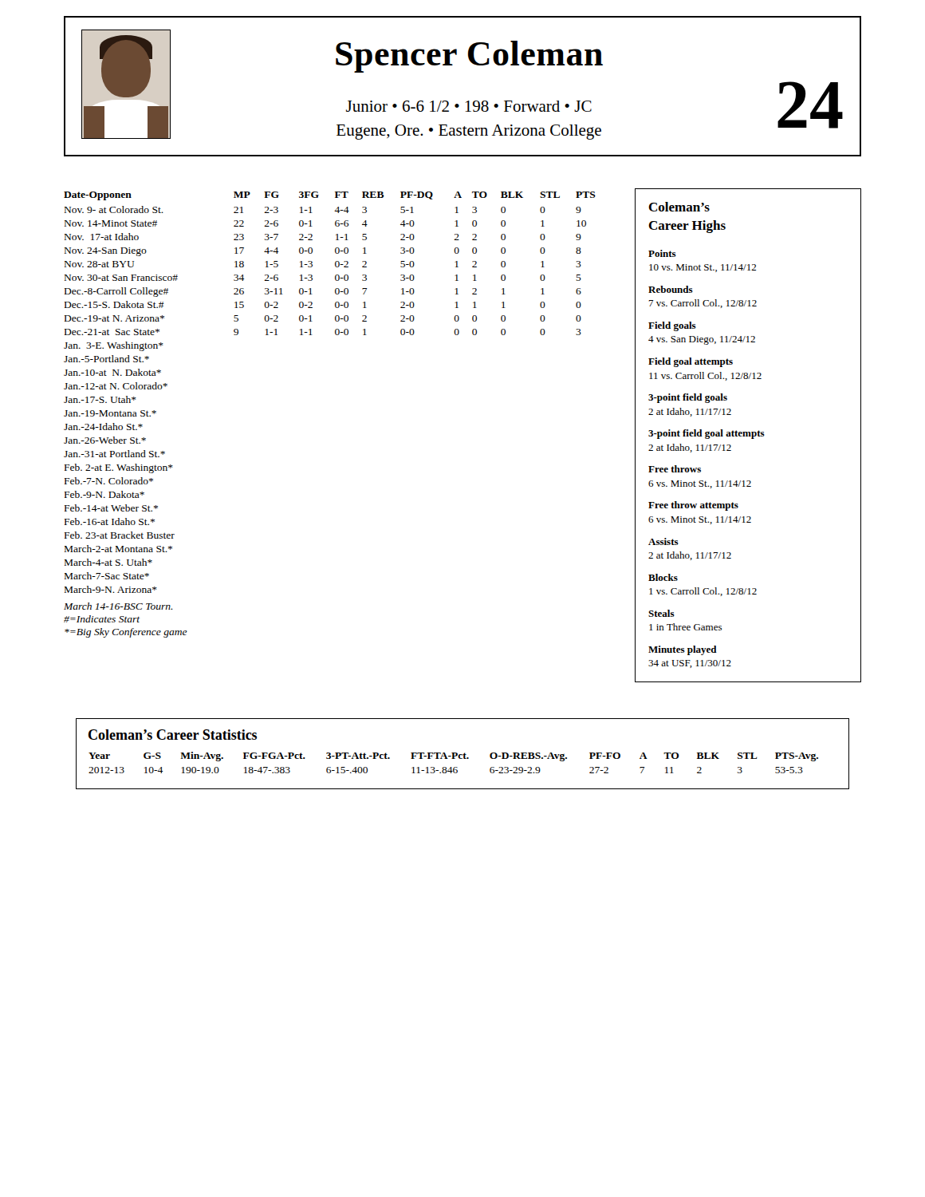Spencer Coleman
Junior • 6-6 1/2 • 198 • Forward • JC
Eugene, Ore. • Eastern Arizona College
24
| Date-Opponen | MP | FG | 3FG | FT | REB | PF-DQ | A | TO | BLK | STL | PTS |
| --- | --- | --- | --- | --- | --- | --- | --- | --- | --- | --- | --- |
| Nov. 9- at Colorado St. | 21 | 2-3 | 1-1 | 4-4 | 3 | 5-1 | 1 | 3 | 0 | 0 | 9 |
| Nov. 14-Minot State# | 22 | 2-6 | 0-1 | 6-6 | 4 | 4-0 | 1 | 0 | 0 | 1 | 10 |
| Nov. 17-at Idaho | 23 | 3-7 | 2-2 | 1-1 | 5 | 2-0 | 2 | 2 | 0 | 0 | 9 |
| Nov. 24-San Diego | 17 | 4-4 | 0-0 | 0-0 | 1 | 3-0 | 0 | 0 | 0 | 0 | 8 |
| Nov. 28-at BYU | 18 | 1-5 | 1-3 | 0-2 | 2 | 5-0 | 1 | 2 | 0 | 1 | 3 |
| Nov. 30-at San Francisco# | 34 | 2-6 | 1-3 | 0-0 | 3 | 3-0 | 1 | 1 | 0 | 0 | 5 |
| Dec.-8-Carroll College# | 26 | 3-11 | 0-1 | 0-0 | 7 | 1-0 | 1 | 2 | 1 | 1 | 6 |
| Dec.-15-S. Dakota St.# | 15 | 0-2 | 0-2 | 0-0 | 1 | 2-0 | 1 | 1 | 1 | 0 | 0 |
| Dec.-19-at N. Arizona* | 5 | 0-2 | 0-1 | 0-0 | 2 | 2-0 | 0 | 0 | 0 | 0 | 0 |
| Dec.-21-at Sac State* | 9 | 1-1 | 1-1 | 0-0 | 1 | 0-0 | 0 | 0 | 0 | 0 | 3 |
| Jan. 3-E. Washington* | |
| Jan.-5-Portland St.* | |
| Jan.-10-at N. Dakota* | |
| Jan.-12-at N. Colorado* | |
| Jan.-17-S. Utah* | |
| Jan.-19-Montana St.* | |
| Jan.-24-Idaho St.* | |
| Jan.-26-Weber St.* | |
| Jan.-31-at Portland St.* | |
| Feb. 2-at E. Washington* | |
| Feb.-7-N. Colorado* | |
| Feb.-9-N. Dakota* | |
| Feb.-14-at Weber St.* | |
| Feb.-16-at Idaho St.* | |
| Feb. 23-at Bracket Buster | |
| March-2-at Montana St.* | |
| March-4-at S. Utah* | |
| March-7-Sac State* | |
| March-9-N. Arizona* | |
March 14-16-BSC Tourn.
#=Indicates Start
*=Big Sky Conference game
Coleman’s
Career Highs
Points
10 vs. Minot St., 11/14/12
Rebounds
7 vs. Carroll Col., 12/8/12
Field goals
4 vs. San Diego, 11/24/12
Field goal attempts
11 vs. Carroll Col., 12/8/12
3-point field goals
2 at Idaho, 11/17/12
3-point field goal attempts
2 at Idaho, 11/17/12
Free throws
6 vs. Minot St., 11/14/12
Free throw attempts
6 vs. Minot St., 11/14/12
Assists
2 at Idaho, 11/17/12
Blocks
1 vs. Carroll Col., 12/8/12
Steals
1 in Three Games
Minutes played
34 at USF, 11/30/12
Coleman’s Career Statistics
| Year | G-S | Min-Avg. | FG-FGA-Pct. | 3-PT-Att.-Pct. | FT-FTA-Pct. | O-D-REBS.-Avg. | PF-FO | A | TO | BLK | STL | PTS-Avg. |
| --- | --- | --- | --- | --- | --- | --- | --- | --- | --- | --- | --- | --- |
| 2012-13 | 10-4 | 190-19.0 | 18-47-.383 | 6-15-.400 | 11-13-.846 | 6-23-29-2.9 | 27-2 | 7 | 11 | 2 | 3 | 53-5.3 |